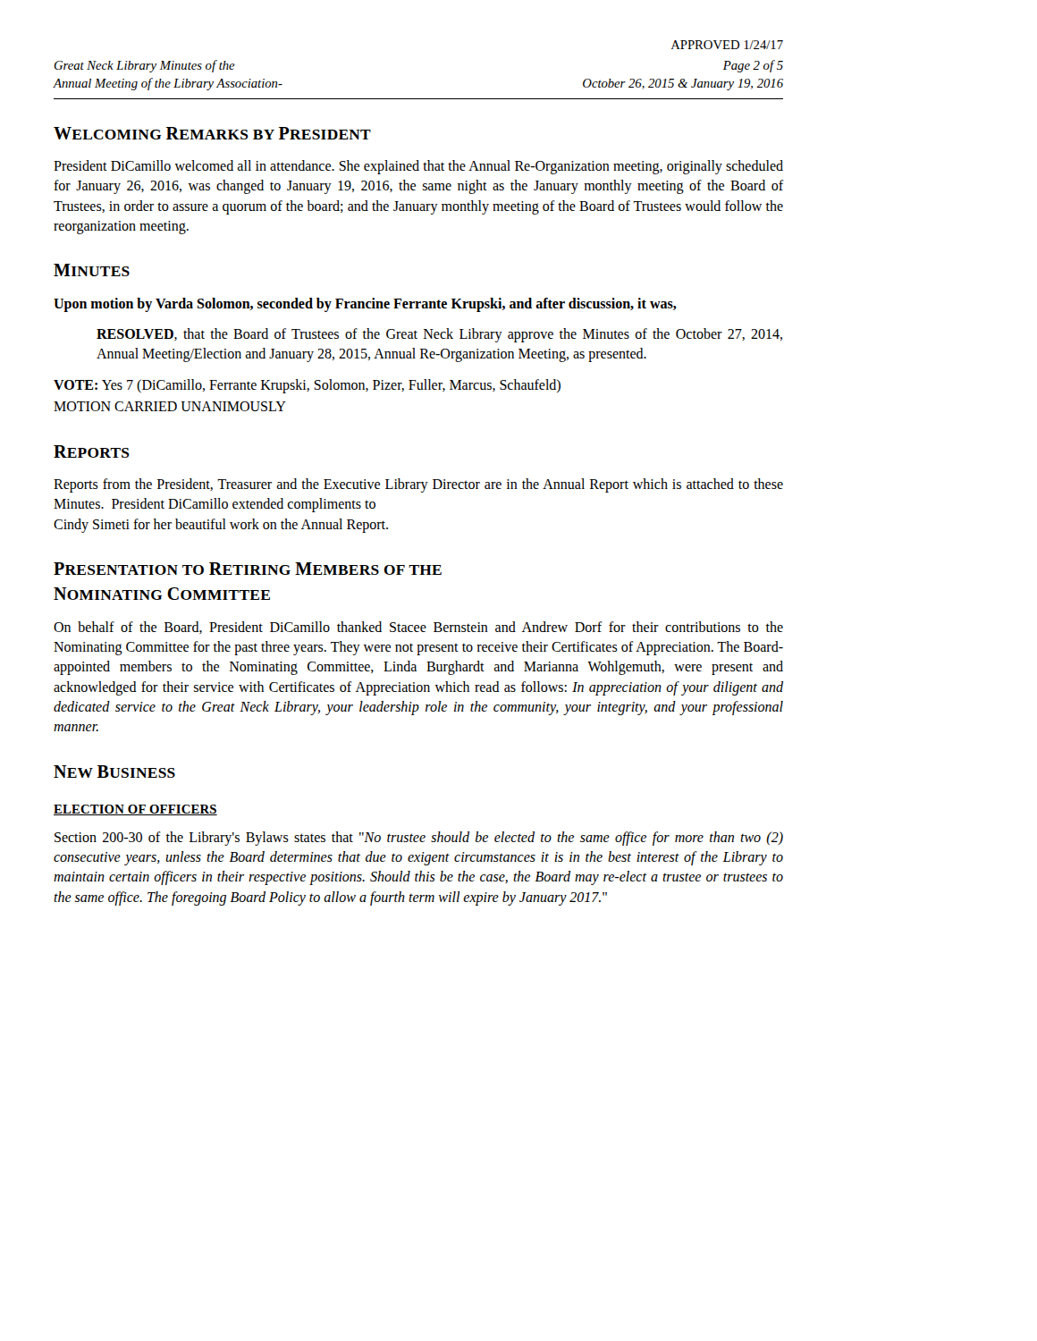APPROVED 1/24/17
Great Neck Library Minutes of the
Annual Meeting of the Library Association-
Page 2 of 5
October 26, 2015 & January 19, 2016
WELCOMING REMARKS BY PRESIDENT
President DiCamillo welcomed all in attendance. She explained that the Annual Re-Organization meeting, originally scheduled for January 26, 2016, was changed to January 19, 2016, the same night as the January monthly meeting of the Board of Trustees, in order to assure a quorum of the board; and the January monthly meeting of the Board of Trustees would follow the reorganization meeting.
MINUTES
Upon motion by Varda Solomon, seconded by Francine Ferrante Krupski, and after discussion, it was,
RESOLVED, that the Board of Trustees of the Great Neck Library approve the Minutes of the October 27, 2014, Annual Meeting/Election and January 28, 2015, Annual Re-Organization Meeting, as presented.
VOTE: Yes 7 (DiCamillo, Ferrante Krupski, Solomon, Pizer, Fuller, Marcus, Schaufeld)
MOTION CARRIED UNANIMOUSLY
REPORTS
Reports from the President, Treasurer and the Executive Library Director are in the Annual Report which is attached to these Minutes. President DiCamillo extended compliments to
Cindy Simeti for her beautiful work on the Annual Report.
PRESENTATION TO RETIRING MEMBERS OF THE
NOMINATING COMMITTEE
On behalf of the Board, President DiCamillo thanked Stacee Bernstein and Andrew Dorf for their contributions to the Nominating Committee for the past three years. They were not present to receive their Certificates of Appreciation. The Board-appointed members to the Nominating Committee, Linda Burghardt and Marianna Wohlgemuth, were present and acknowledged for their service with Certificates of Appreciation which read as follows: In appreciation of your diligent and dedicated service to the Great Neck Library, your leadership role in the community, your integrity, and your professional manner.
NEW BUSINESS
ELECTION OF OFFICERS
Section 200-30 of the Library's Bylaws states that "No trustee should be elected to the same office for more than two (2) consecutive years, unless the Board determines that due to exigent circumstances it is in the best interest of the Library to maintain certain officers in their respective positions. Should this be the case, the Board may re-elect a trustee or trustees to the same office. The foregoing Board Policy to allow a fourth term will expire by January 2017."